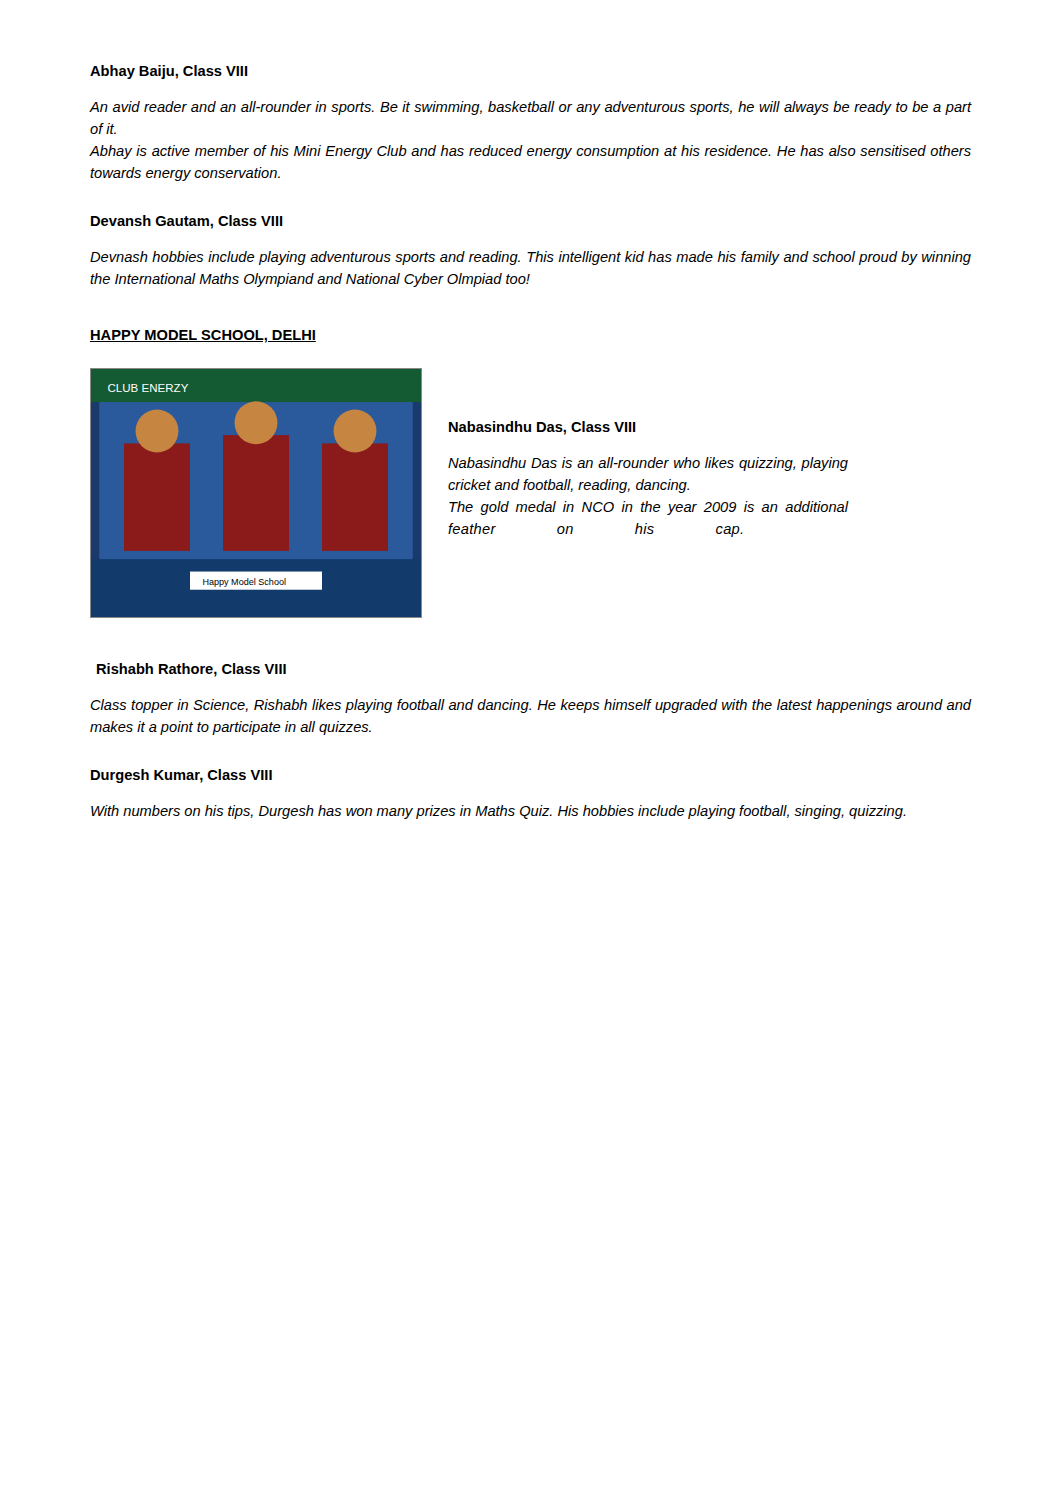Abhay Baiju, Class VIII
An avid reader and an all-rounder in sports. Be it swimming, basketball or any adventurous sports, he will always be ready to be a part of it.
Abhay is active member of his Mini Energy Club and has reduced energy consumption at his residence. He has also sensitised others towards energy conservation.
Devansh Gautam, Class VIII
Devnash hobbies include playing adventurous sports and reading. This intelligent kid has made his family and school proud by winning the International Maths Olympiand and National Cyber Olmpiad too!
HAPPY MODEL SCHOOL, DELHI
Nabasindhu Das, Class VIII
Nabasindhu Das is an all-rounder who likes quizzing, playing cricket and football, reading, dancing.
The gold medal in NCO in the year 2009 is an additional feather on his cap.
Rishabh Rathore, Class VIII
Class topper in Science, Rishabh likes playing football and dancing. He keeps himself upgraded with the latest happenings around and makes it a point to participate in all quizzes.
Durgesh Kumar, Class VIII
With numbers on his tips, Durgesh has won many prizes in Maths Quiz. His hobbies include playing football, singing, quizzing.